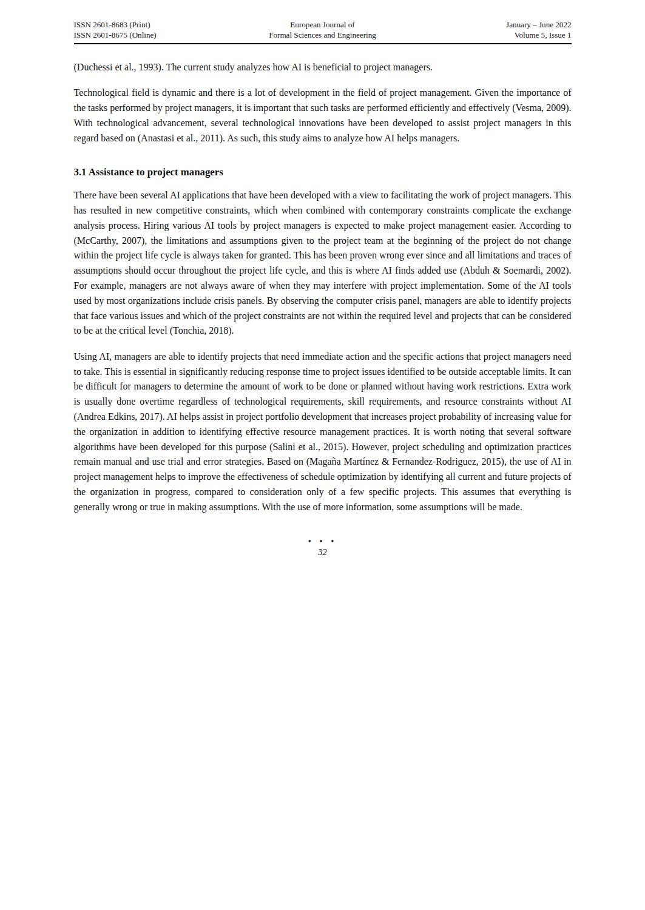| ISSN 2601-8683 (Print) ISSN 2601-8675 (Online) | European Journal of Formal Sciences and Engineering | January – June 2022 Volume 5, Issue 1 |
(Duchessi et al., 1993). The current study analyzes how AI is beneficial to project managers.
Technological field is dynamic and there is a lot of development in the field of project management. Given the importance of the tasks performed by project managers, it is important that such tasks are performed efficiently and effectively (Vesma, 2009). With technological advancement, several technological innovations have been developed to assist project managers in this regard based on (Anastasi et al., 2011). As such, this study aims to analyze how AI helps managers.
3.1 Assistance to project managers
There have been several AI applications that have been developed with a view to facilitating the work of project managers. This has resulted in new competitive constraints, which when combined with contemporary constraints complicate the exchange analysis process. Hiring various AI tools by project managers is expected to make project management easier. According to (McCarthy, 2007), the limitations and assumptions given to the project team at the beginning of the project do not change within the project life cycle is always taken for granted. This has been proven wrong ever since and all limitations and traces of assumptions should occur throughout the project life cycle, and this is where AI finds added use (Abduh & Soemardi, 2002). For example, managers are not always aware of when they may interfere with project implementation. Some of the AI tools used by most organizations include crisis panels. By observing the computer crisis panel, managers are able to identify projects that face various issues and which of the project constraints are not within the required level and projects that can be considered to be at the critical level (Tonchia, 2018).
Using AI, managers are able to identify projects that need immediate action and the specific actions that project managers need to take. This is essential in significantly reducing response time to project issues identified to be outside acceptable limits. It can be difficult for managers to determine the amount of work to be done or planned without having work restrictions. Extra work is usually done overtime regardless of technological requirements, skill requirements, and resource constraints without AI (Andrea Edkins, 2017). AI helps assist in project portfolio development that increases project probability of increasing value for the organization in addition to identifying effective resource management practices. It is worth noting that several software algorithms have been developed for this purpose (Salini et al., 2015). However, project scheduling and optimization practices remain manual and use trial and error strategies. Based on (Magaña Martínez & Fernandez-Rodriguez, 2015), the use of AI in project management helps to improve the effectiveness of schedule optimization by identifying all current and future projects of the organization in progress, compared to consideration only of a few specific projects. This assumes that everything is generally wrong or true in making assumptions. With the use of more information, some assumptions will be made.
• • • 32